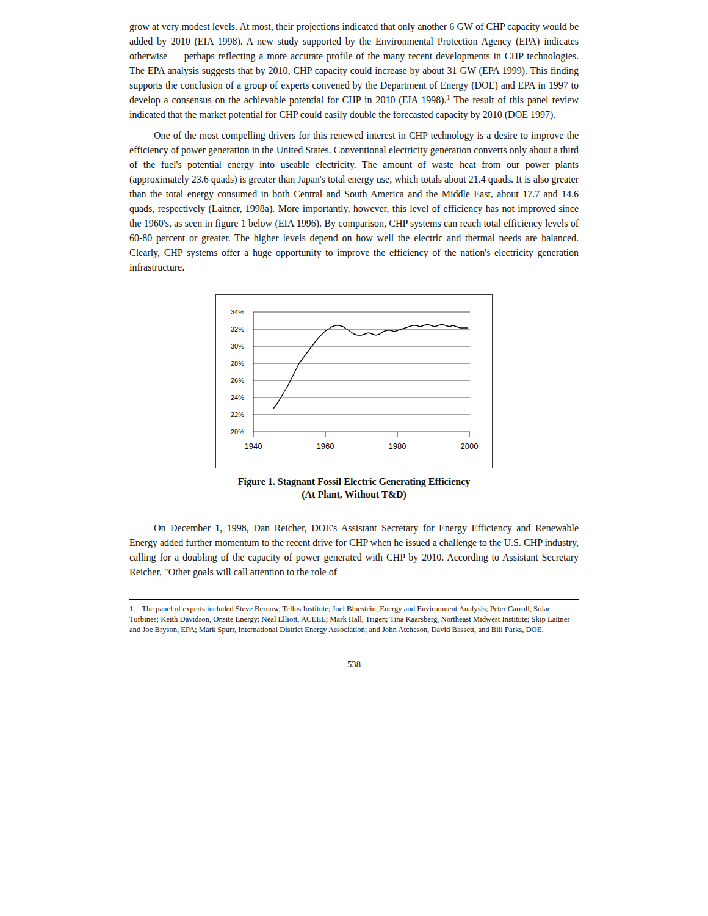grow at very modest levels. At most, their projections indicated that only another 6 GW of CHP capacity would be added by 2010 (EIA 1998). A new study supported by the Environmental Protection Agency (EPA) indicates otherwise — perhaps reflecting a more accurate profile of the many recent developments in CHP technologies. The EPA analysis suggests that by 2010, CHP capacity could increase by about 31 GW (EPA 1999). This finding supports the conclusion of a group of experts convened by the Department of Energy (DOE) and EPA in 1997 to develop a consensus on the achievable potential for CHP in 2010 (EIA 1998).1 The result of this panel review indicated that the market potential for CHP could easily double the forecasted capacity by 2010 (DOE 1997).
One of the most compelling drivers for this renewed interest in CHP technology is a desire to improve the efficiency of power generation in the United States. Conventional electricity generation converts only about a third of the fuel's potential energy into useable electricity. The amount of waste heat from our power plants (approximately 23.6 quads) is greater than Japan's total energy use, which totals about 21.4 quads. It is also greater than the total energy consumed in both Central and South America and the Middle East, about 17.7 and 14.6 quads, respectively (Laitner, 1998a). More importantly, however, this level of efficiency has not improved since the 1960's, as seen in figure 1 below (EIA 1996). By comparison, CHP systems can reach total efficiency levels of 60-80 percent or greater. The higher levels depend on how well the electric and thermal needs are balanced. Clearly, CHP systems offer a huge opportunity to improve the efficiency of the nation's electricity generation infrastructure.
34% 32% 30% 28% 26% 24% 22% 20% 1940 1960 1980 2000
Figure 1. Stagnant Fossil Electric Generating Efficiency
(At Plant, Without T&D)
On December 1, 1998, Dan Reicher, DOE's Assistant Secretary for Energy Efficiency and Renewable Energy added further momentum to the recent drive for CHP when he issued a challenge to the U.S. CHP industry, calling for a doubling of the capacity of power generated with CHP by 2010. According to Assistant Secretary Reicher, "Other goals will call attention to the role of
1. The panel of experts included Steve Bernow, Tellus Institute; Joel Bluestein, Energy and Environment Analysis; Peter Carroll, Solar Turbines; Keith Davidson, Onsite Energy; Neal Elliott, ACEEE; Mark Hall, Trigen; Tina Kaarsberg, Northeast Midwest Institute; Skip Laitner and Joe Bryson, EPA; Mark Spurr, International District Energy Association; and John Atcheson, David Bassett, and Bill Parks, DOE.
538